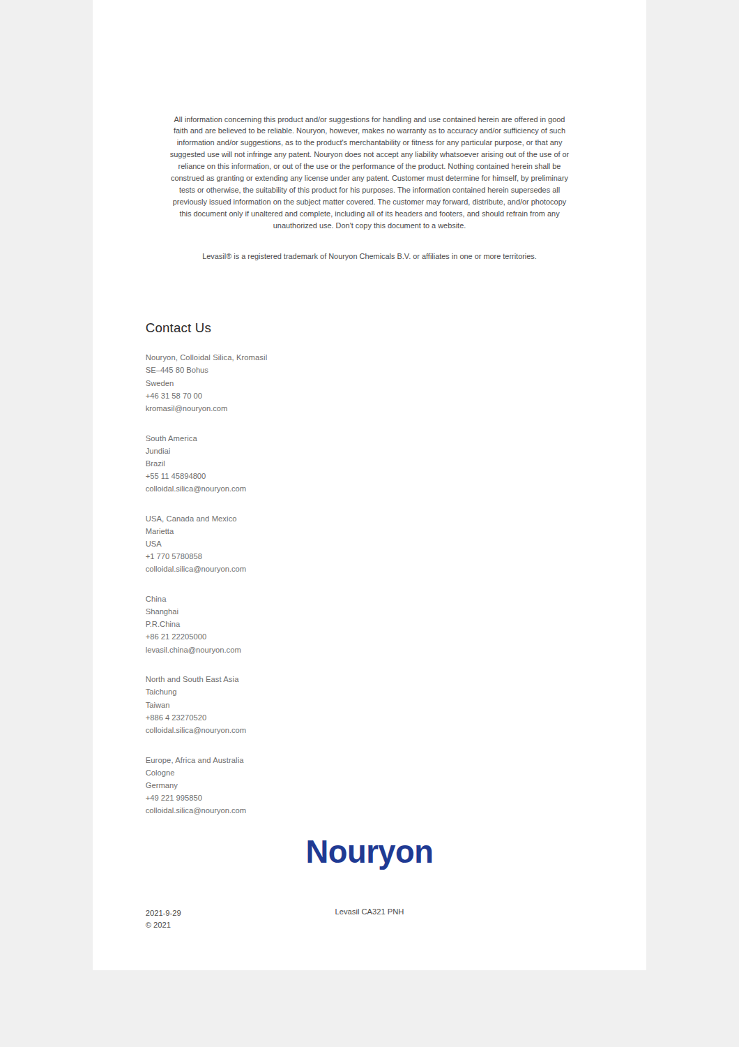All information concerning this product and/or suggestions for handling and use contained herein are offered in good faith and are believed to be reliable. Nouryon, however, makes no warranty as to accuracy and/or sufficiency of such information and/or suggestions, as to the product's merchantability or fitness for any particular purpose, or that any suggested use will not infringe any patent. Nouryon does not accept any liability whatsoever arising out of the use of or reliance on this information, or out of the use or the performance of the product. Nothing contained herein shall be construed as granting or extending any license under any patent. Customer must determine for himself, by preliminary tests or otherwise, the suitability of this product for his purposes. The information contained herein supersedes all previously issued information on the subject matter covered. The customer may forward, distribute, and/or photocopy this document only if unaltered and complete, including all of its headers and footers, and should refrain from any unauthorized use. Don't copy this document to a website.
Levasil® is a registered trademark of Nouryon Chemicals B.V. or affiliates in one or more territories.
Contact Us
Nouryon, Colloidal Silica, Kromasil
SE–445 80 Bohus
Sweden
+46 31 58 70 00
kromasil@nouryon.com
South America
Jundiai
Brazil
+55 11 45894800
colloidal.silica@nouryon.com
USA, Canada and Mexico
Marietta
USA
+1 770 5780858
colloidal.silica@nouryon.com
China
Shanghai
P.R.China
+86 21 22205000
levasil.china@nouryon.com
North and South East Asia
Taichung
Taiwan
+886 4 23270520
colloidal.silica@nouryon.com
Europe, Africa and Australia
Cologne
Germany
+49 221 995850
colloidal.silica@nouryon.com
Nouryon
2021-9-29
© 2021
Levasil CA321 PNH